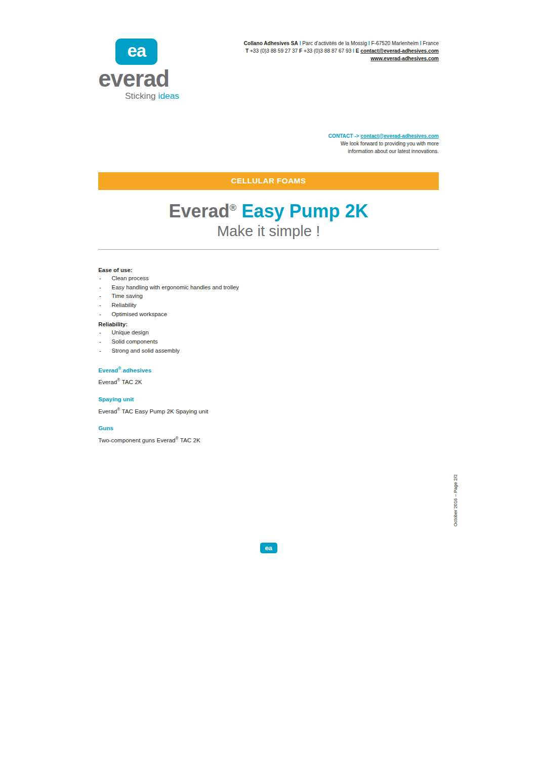everad
Sticking ideas
Collano Adhesives SA I Parc d’activités de la Mossig I F-67520 Marlenheim I France
T +33 (0)3 88 59 27 37 F +33 (0)3 88 87 67 93 I E contact@everad-adhesives.com
www.everad-adhesives.com
CONTACT -> contact@everad-adhesives.com
We look forward to providing you with more
information about our latest innovations.
CELLULAR FOAMS
Everad® Easy Pump 2K
Make it simple !
Ease of use:
Clean process
Easy handling with ergonomic handles and trolley
Time saving
Reliability
Optimised workspace
Reliability:
Unique design
Solid components
Strong and solid assembly
Everad® adhesives
Everad® TAC 2K
Spaying unit
Everad® TAC Easy Pump 2K Spaying unit
Guns
Two-component guns Everad® TAC 2K
October 2016 – Page 2/2